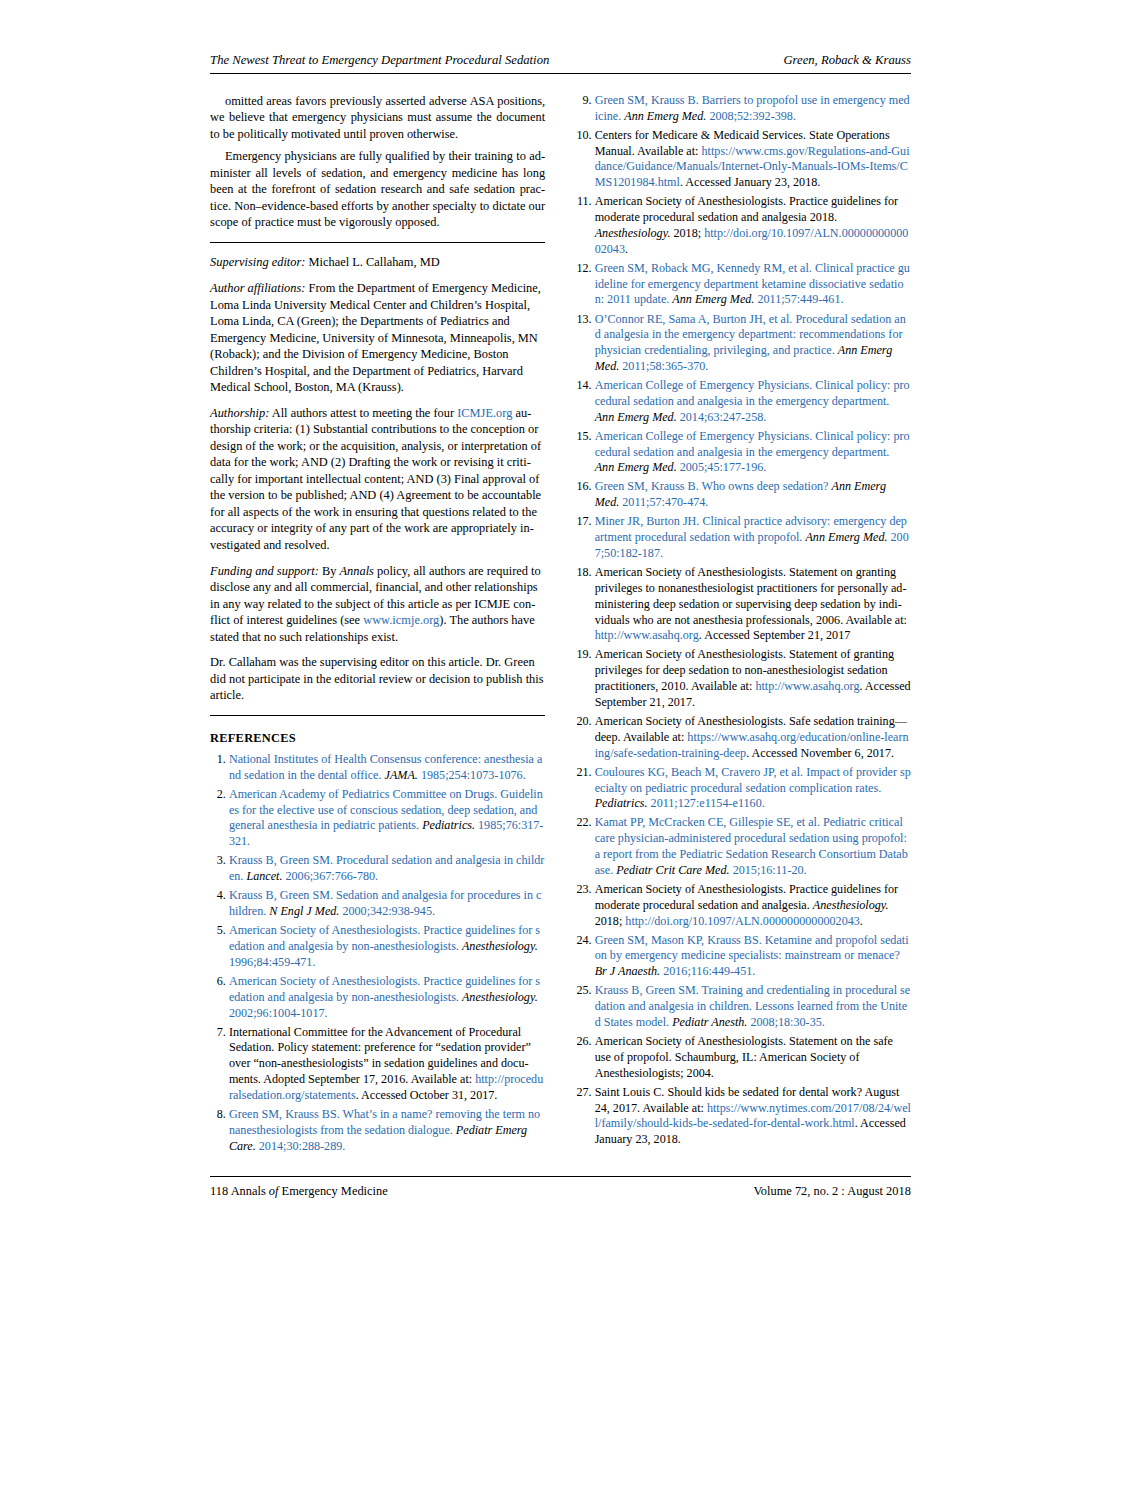The Newest Threat to Emergency Department Procedural Sedation Green, Roback & Krauss
omitted areas favors previously asserted adverse ASA positions, we believe that emergency physicians must assume the document to be politically motivated until proven otherwise.
Emergency physicians are fully qualified by their training to administer all levels of sedation, and emergency medicine has long been at the forefront of sedation research and safe sedation practice. Non–evidence-based efforts by another specialty to dictate our scope of practice must be vigorously opposed.
Supervising editor: Michael L. Callaham, MD
Author affiliations: From the Department of Emergency Medicine, Loma Linda University Medical Center and Children’s Hospital, Loma Linda, CA (Green); the Departments of Pediatrics and Emergency Medicine, University of Minnesota, Minneapolis, MN (Roback); and the Division of Emergency Medicine, Boston Children’s Hospital, and the Department of Pediatrics, Harvard Medical School, Boston, MA (Krauss).
Authorship: All authors attest to meeting the four ICMJE.org authorship criteria: (1) Substantial contributions to the conception or design of the work; or the acquisition, analysis, or interpretation of data for the work; AND (2) Drafting the work or revising it critically for important intellectual content; AND (3) Final approval of the version to be published; AND (4) Agreement to be accountable for all aspects of the work in ensuring that questions related to the accuracy or integrity of any part of the work are appropriately investigated and resolved.
Funding and support: By Annals policy, all authors are required to disclose any and all commercial, financial, and other relationships in any way related to the subject of this article as per ICMJE conflict of interest guidelines (see www.icmje.org). The authors have stated that no such relationships exist.
Dr. Callaham was the supervising editor on this article. Dr. Green did not participate in the editorial review or decision to publish this article.
References
National Institutes of Health Consensus conference: anesthesia and sedation in the dental office. JAMA. 1985;254:1073-1076.
American Academy of Pediatrics Committee on Drugs. Guidelines for the elective use of conscious sedation, deep sedation, and general anesthesia in pediatric patients. Pediatrics. 1985;76:317-321.
Krauss B, Green SM. Procedural sedation and analgesia in children. Lancet. 2006;367:766-780.
Krauss B, Green SM. Sedation and analgesia for procedures in children. N Engl J Med. 2000;342:938-945.
American Society of Anesthesiologists. Practice guidelines for sedation and analgesia by non-anesthesiologists. Anesthesiology. 1996;84:459-471.
American Society of Anesthesiologists. Practice guidelines for sedation and analgesia by non-anesthesiologists. Anesthesiology. 2002;96:1004-1017.
International Committee for the Advancement of Procedural Sedation. Policy statement: preference for “sedation provider” over “non-anesthesiologists” in sedation guidelines and documents. Adopted September 17, 2016. Available at: http://proceduralsedation.org/statements. Accessed October 31, 2017.
Green SM, Krauss BS. What’s in a name? removing the term nonanesthesiologists from the sedation dialogue. Pediatr Emerg Care. 2014;30:288-289.
Green SM, Krauss B. Barriers to propofol use in emergency medicine. Ann Emerg Med. 2008;52:392-398.
Centers for Medicare & Medicaid Services. State Operations Manual. Available at: https://www.cms.gov/Regulations-and-Guidance/Guidance/Manuals/Internet-Only-Manuals-IOMs-Items/CMS1201984.html. Accessed January 23, 2018.
American Society of Anesthesiologists. Practice guidelines for moderate procedural sedation and analgesia 2018. Anesthesiology. 2018; http://doi.org/10.1097/ALN.0000000000002043.
Green SM, Roback MG, Kennedy RM, et al. Clinical practice guideline for emergency department ketamine dissociative sedation: 2011 update. Ann Emerg Med. 2011;57:449-461.
O’Connor RE, Sama A, Burton JH, et al. Procedural sedation and analgesia in the emergency department: recommendations for physician credentialing, privileging, and practice. Ann Emerg Med. 2011;58:365-370.
American College of Emergency Physicians. Clinical policy: procedural sedation and analgesia in the emergency department. Ann Emerg Med. 2014;63:247-258.
American College of Emergency Physicians. Clinical policy: procedural sedation and analgesia in the emergency department. Ann Emerg Med. 2005;45:177-196.
Green SM, Krauss B. Who owns deep sedation? Ann Emerg Med. 2011;57:470-474.
Miner JR, Burton JH. Clinical practice advisory: emergency department procedural sedation with propofol. Ann Emerg Med. 2007;50:182-187.
American Society of Anesthesiologists. Statement on granting privileges to nonanesthesiologist practitioners for personally administering deep sedation or supervising deep sedation by individuals who are not anesthesia professionals, 2006. Available at: http://www.asahq.org. Accessed September 21, 2017
American Society of Anesthesiologists. Statement of granting privileges for deep sedation to non-anesthesiologist sedation practitioners, 2010. Available at: http://www.asahq.org. Accessed September 21, 2017.
American Society of Anesthesiologists. Safe sedation training—deep. Available at: https://www.asahq.org/education/online-learning/safe-sedation-training-deep. Accessed November 6, 2017.
Couloures KG, Beach M, Cravero JP, et al. Impact of provider specialty on pediatric procedural sedation complication rates. Pediatrics. 2011;127:e1154-e1160.
Kamat PP, McCracken CE, Gillespie SE, et al. Pediatric critical care physician-administered procedural sedation using propofol: a report from the Pediatric Sedation Research Consortium Database. Pediatr Crit Care Med. 2015;16:11-20.
American Society of Anesthesiologists. Practice guidelines for moderate procedural sedation and analgesia. Anesthesiology. 2018; http://doi.org/10.1097/ALN.0000000000002043.
Green SM, Mason KP, Krauss BS. Ketamine and propofol sedation by emergency medicine specialists: mainstream or menace? Br J Anaesth. 2016;116:449-451.
Krauss B, Green SM. Training and credentialing in procedural sedation and analgesia in children. Lessons learned from the United States model. Pediatr Anesth. 2008;18:30-35.
American Society of Anesthesiologists. Statement on the safe use of propofol. Schaumburg, IL: American Society of Anesthesiologists; 2004.
Saint Louis C. Should kids be sedated for dental work? August 24, 2017. Available at: https://www.nytimes.com/2017/08/24/well/family/should-kids-be-sedated-for-dental-work.html. Accessed January 23, 2018.
118 Annals of Emergency Medicine Volume 72, no. 2 : August 2018